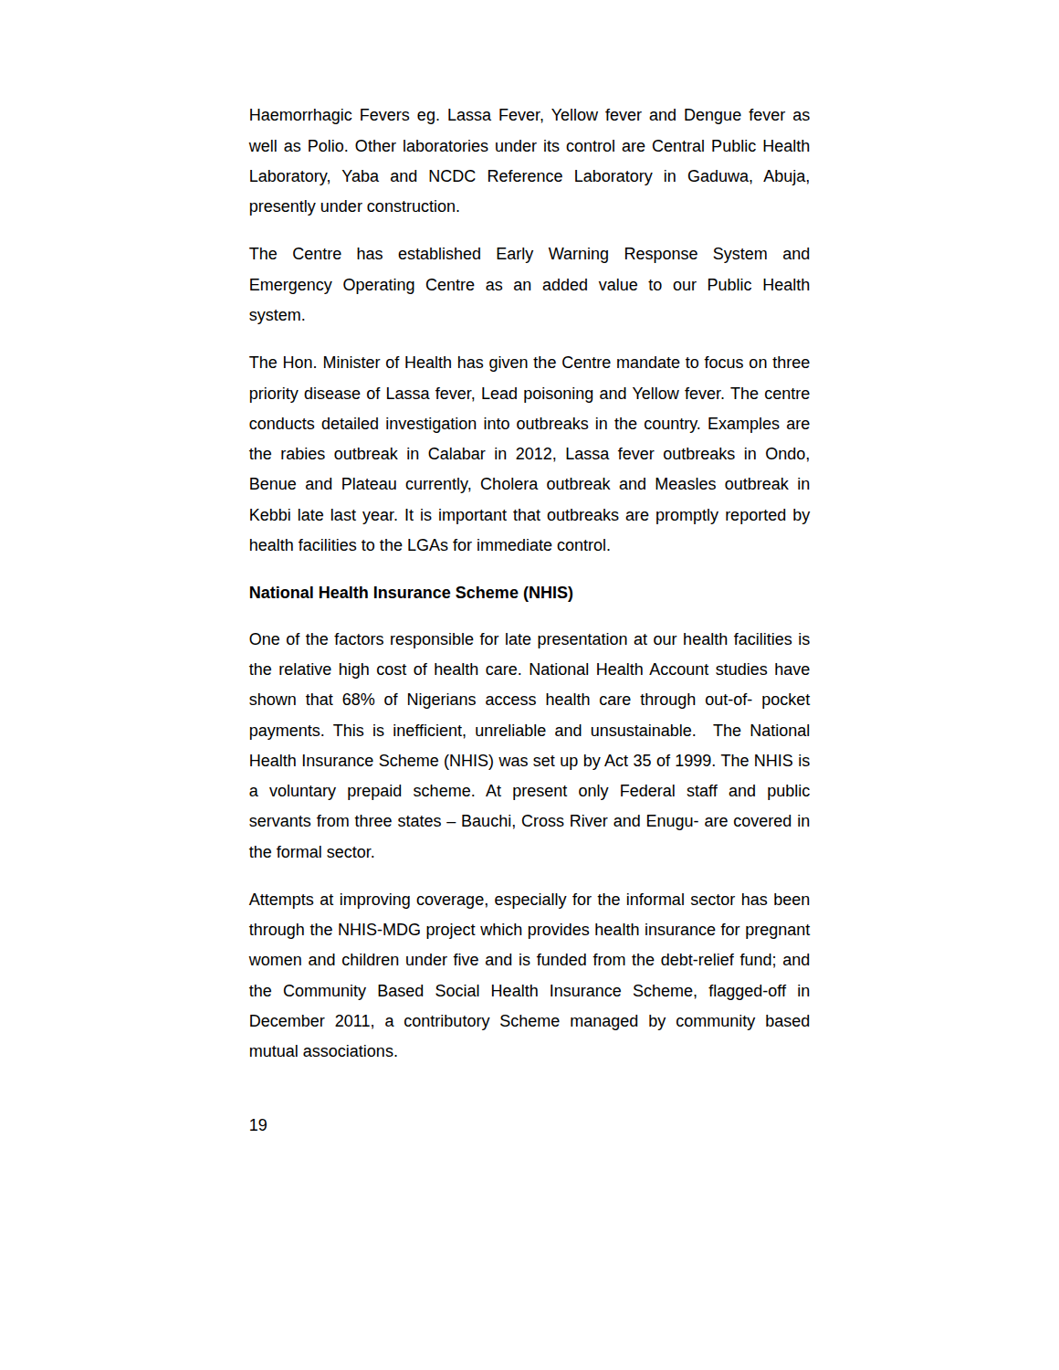Haemorrhagic Fevers eg. Lassa Fever, Yellow fever and Dengue fever as well as Polio. Other laboratories under its control are Central Public Health Laboratory, Yaba and NCDC Reference Laboratory in Gaduwa, Abuja, presently under construction.
The Centre has established Early Warning Response System and Emergency Operating Centre as an added value to our Public Health system.
The Hon. Minister of Health has given the Centre mandate to focus on three priority disease of Lassa fever, Lead poisoning and Yellow fever. The centre conducts detailed investigation into outbreaks in the country. Examples are the rabies outbreak in Calabar in 2012, Lassa fever outbreaks in Ondo, Benue and Plateau currently, Cholera outbreak and Measles outbreak in Kebbi late last year. It is important that outbreaks are promptly reported by health facilities to the LGAs for immediate control.
National Health Insurance Scheme (NHIS)
One of the factors responsible for late presentation at our health facilities is the relative high cost of health care. National Health Account studies have shown that 68% of Nigerians access health care through out-of- pocket payments. This is inefficient, unreliable and unsustainable. The National Health Insurance Scheme (NHIS) was set up by Act 35 of 1999. The NHIS is a voluntary prepaid scheme. At present only Federal staff and public servants from three states – Bauchi, Cross River and Enugu- are covered in the formal sector.
Attempts at improving coverage, especially for the informal sector has been through the NHIS-MDG project which provides health insurance for pregnant women and children under five and is funded from the debt-relief fund; and the Community Based Social Health Insurance Scheme, flagged-off in December 2011, a contributory Scheme managed by community based mutual associations.
19